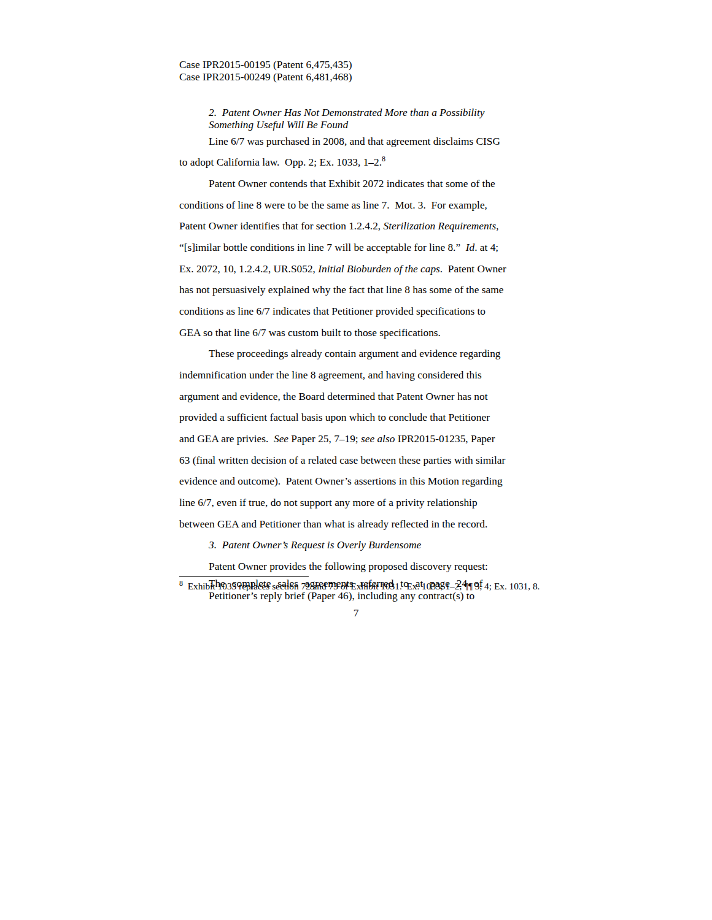Case IPR2015-00195 (Patent 6,475,435)
Case IPR2015-00249 (Patent 6,481,468)
2. Patent Owner Has Not Demonstrated More than a Possibility
Something Useful Will Be Found
Line 6/7 was purchased in 2008, and that agreement disclaims CISG
to adopt California law. Opp. 2; Ex. 1033, 1–2.8
Patent Owner contends that Exhibit 2072 indicates that some of the
conditions of line 8 were to be the same as line 7. Mot. 3. For example,
Patent Owner identifies that for section 1.2.4.2, Sterilization Requirements,
“[s]imilar bottle conditions in line 7 will be acceptable for line 8.” Id. at 4;
Ex. 2072, 10, 1.2.4.2, UR.S052, Initial Bioburden of the caps. Patent Owner
has not persuasively explained why the fact that line 8 has some of the same
conditions as line 6/7 indicates that Petitioner provided specifications to
GEA so that line 6/7 was custom built to those specifications.
These proceedings already contain argument and evidence regarding
indemnification under the line 8 agreement, and having considered this
argument and evidence, the Board determined that Patent Owner has not
provided a sufficient factual basis upon which to conclude that Petitioner
and GEA are privies. See Paper 25, 7–19; see also IPR2015-01235, Paper
63 (final written decision of a related case between these parties with similar
evidence and outcome). Patent Owner’s assertions in this Motion regarding
line 6/7, even if true, do not support any more of a privity relationship
between GEA and Petitioner than what is already reflected in the record.
3. Patent Owner’s Request is Overly Burdensome
Patent Owner provides the following proposed discovery request:
The complete sales agreements referred to at page 24 of Petitioner’s reply brief (Paper 46), including any contract(s) to
8 Exhibit 1033 replaces section 72 and 73 of Exhibit 1031. Ex. 1033, 1–2, ¶¶ 3, 4; Ex. 1031, 8.
7